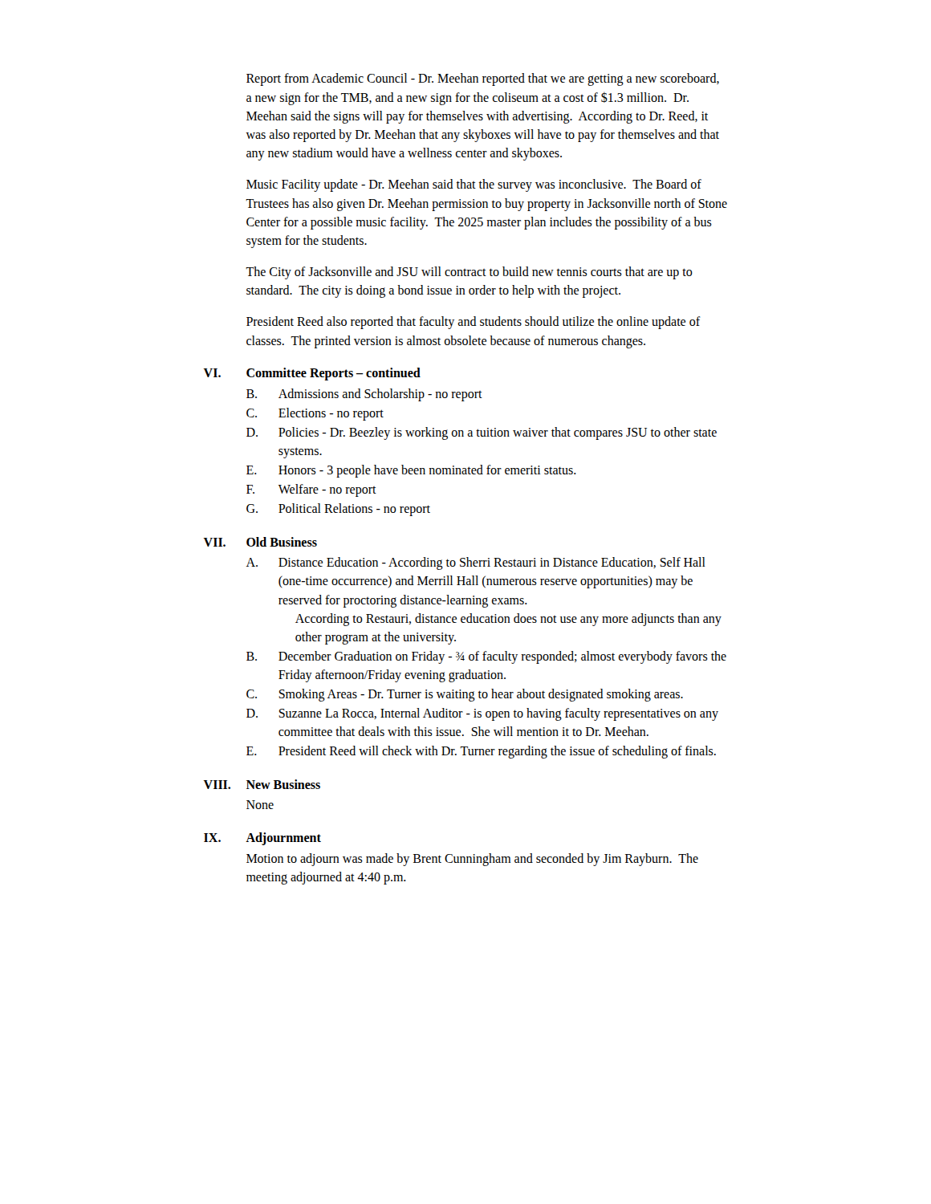Report from Academic Council - Dr. Meehan reported that we are getting a new scoreboard, a new sign for the TMB, and a new sign for the coliseum at a cost of $1.3 million. Dr. Meehan said the signs will pay for themselves with advertising. According to Dr. Reed, it was also reported by Dr. Meehan that any skyboxes will have to pay for themselves and that any new stadium would have a wellness center and skyboxes.
Music Facility update - Dr. Meehan said that the survey was inconclusive. The Board of Trustees has also given Dr. Meehan permission to buy property in Jacksonville north of Stone Center for a possible music facility. The 2025 master plan includes the possibility of a bus system for the students.
The City of Jacksonville and JSU will contract to build new tennis courts that are up to standard. The city is doing a bond issue in order to help with the project.
President Reed also reported that faculty and students should utilize the online update of classes. The printed version is almost obsolete because of numerous changes.
VI.
Committee Reports – continued
B. Admissions and Scholarship - no report
C. Elections - no report
D. Policies - Dr. Beezley is working on a tuition waiver that compares JSU to other state systems.
E. Honors - 3 people have been nominated for emeriti status.
F. Welfare - no report
G. Political Relations - no report
VII.
Old Business
A. Distance Education - According to Sherri Restauri in Distance Education, Self Hall (one-time occurrence) and Merrill Hall (numerous reserve opportunities) may be reserved for proctoring distance-learning exams.
According to Restauri, distance education does not use any more adjuncts than any other program at the university.
B. December Graduation on Friday - ¾ of faculty responded; almost everybody favors the Friday afternoon/Friday evening graduation.
C. Smoking Areas - Dr. Turner is waiting to hear about designated smoking areas.
D. Suzanne La Rocca, Internal Auditor - is open to having faculty representatives on any committee that deals with this issue. She will mention it to Dr. Meehan.
E. President Reed will check with Dr. Turner regarding the issue of scheduling of finals.
VIII.
New Business
None
IX.
Adjournment
Motion to adjourn was made by Brent Cunningham and seconded by Jim Rayburn. The meeting adjourned at 4:40 p.m.